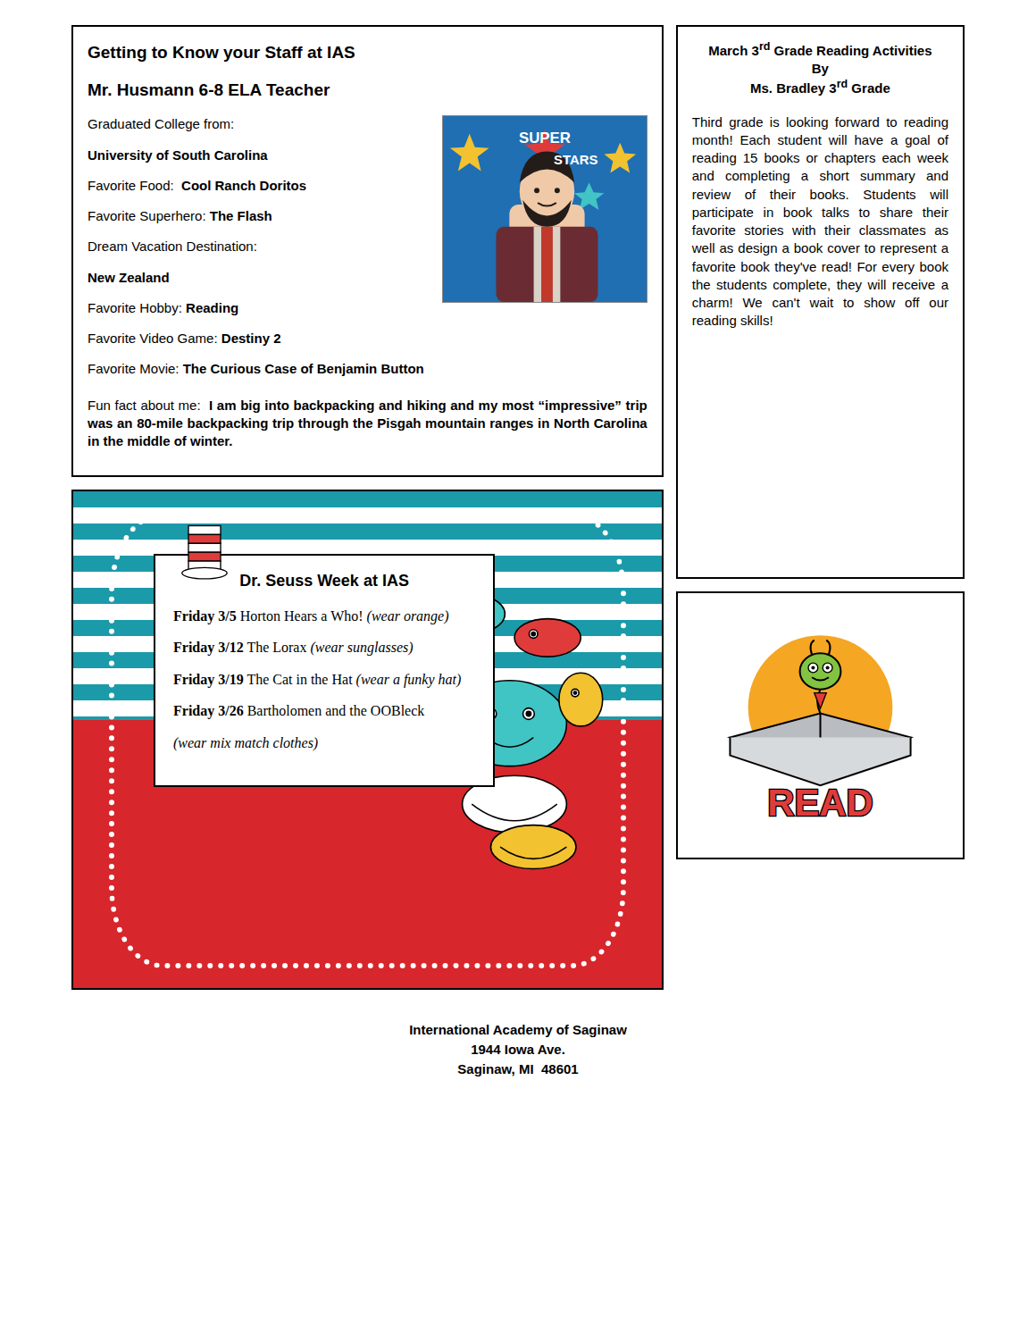Getting to Know your Staff at IAS
Mr. Husmann 6-8 ELA Teacher
Graduated College from:
University of South Carolina
Favorite Food: Cool Ranch Doritos
Favorite Superhero: The Flash
Dream Vacation Destination:
New Zealand
Favorite Hobby: Reading
Favorite Video Game: Destiny 2
Favorite Movie: The Curious Case of Benjamin Button
Fun fact about me: I am big into backpacking and hiking and my most “impressive” trip was an 80-mile backpacking trip through the Pisgah mountain ranges in North Carolina in the middle of winter.
Dr. Seuss Week at IAS
Friday 3/5 Horton Hears a Who! (wear orange)
Friday 3/12 The Lorax (wear sunglasses)
Friday 3/19 The Cat in the Hat (wear a funky hat)
Friday 3/26 Bartholomen and the OOBleck
(wear mix match clothes)
March 3rd Grade Reading Activities
By
Ms. Bradley 3rd Grade
Third grade is looking forward to reading month! Each student will have a goal of reading 15 books or chapters each week and completing a short summary and review of their books. Students will participate in book talks to share their favorite stories with their classmates as well as design a book cover to represent a favorite book they've read! For every book the students complete, they will receive a charm! We can't wait to show off our reading skills!
International Academy of Saginaw
1944 Iowa Ave.
Saginaw, MI 48601